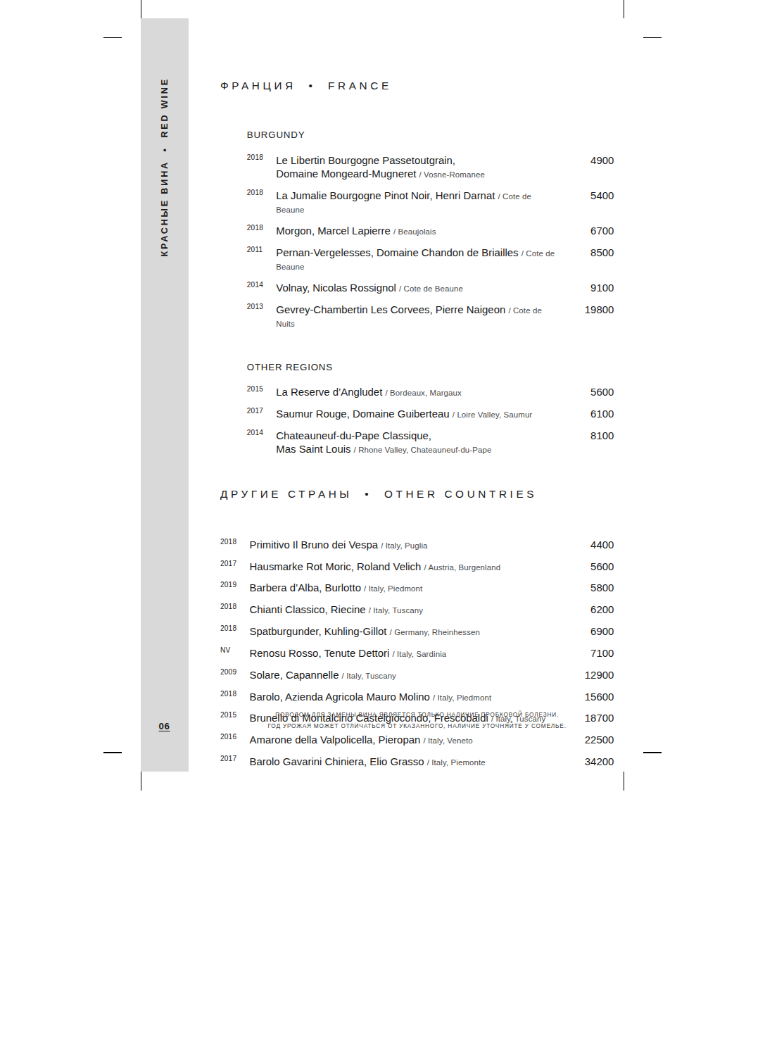КРАСНЫЕ ВИНА • RED WINE
06
Франция • France
Burgundy
| 2018 | Le Libertin Bourgogne Passetoutgrain, Domaine Mongeard-Mugneret / Vosne-Romanee | 4900 |
| 2018 | La Jumalie Bourgogne Pinot Noir, Henri Darnat / Cote de Beaune | 5400 |
| 2018 | Morgon, Marcel Lapierre / Beaujolais | 6700 |
| 2011 | Pernan-Vergelesses, Domaine Chandon de Briailles / Cote de Beaune | 8500 |
| 2014 | Volnay, Nicolas Rossignol / Cote de Beaune | 9100 |
| 2013 | Gevrey-Chambertin Les Corvees, Pierre Naigeon / Cote de Nuits | 19800 |
Other regions
| 2015 | La Reserve d’Angludet / Bordeaux, Margaux | 5600 |
| 2017 | Saumur Rouge, Domaine Guiberteau / Loire Valley, Saumur | 6100 |
| 2014 | Chateauneuf-du-Pape Classique, Mas Saint Louis / Rhone Valley, Chateauneuf-du-Pape | 8100 |
Другие страны • Other countries
| 2018 | Primitivo Il Bruno dei Vespa / Italy, Puglia | 4400 |
| 2017 | Hausmarke Rot Moric, Roland Velich / Austria, Burgenland | 5600 |
| 2019 | Barbera d’Alba, Burlotto / Italy, Piedmont | 5800 |
| 2018 | Chianti Classico, Riecine / Italy, Tuscany | 6200 |
| 2018 | Spatburgunder, Kuhling-Gillot / Germany, Rheinhessen | 6900 |
| NV | Renosu Rosso, Tenute Dettori / Italy, Sardinia | 7100 |
| 2009 | Solare, Capannelle / Italy, Tuscany | 12900 |
| 2018 | Barolo, Azienda Agricola Mauro Molino / Italy, Piedmont | 15600 |
| 2015 | Brunello di Montalcino Castelgiocondo, Frescobaldi / Italy, Tuscany | 18700 |
| 2016 | Amarone della Valpolicella, Pieropan / Italy, Veneto | 22500 |
| 2017 | Barolo Gavarini Chiniera, Elio Grasso / Italy, Piemonte | 34200 |
Поводом для замены вина является только наличие пробковой болезни.
Год урожая может отличаться от указанного, наличие уточняйте у сомелье.